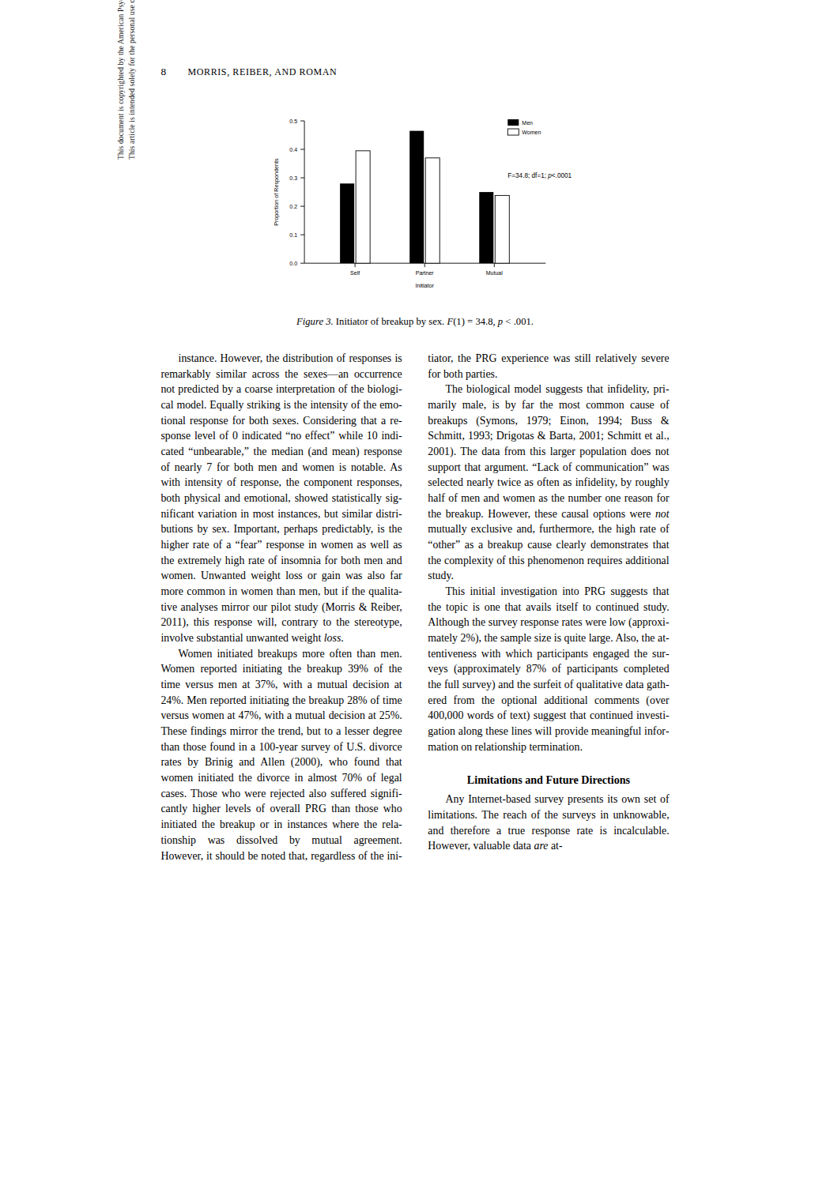This document is copyrighted by the American Psychological Association or one of its allied publishers. This article is intended solely for the personal use of the individual user and is not to be disseminated broadly.
8 Morris, Reiber, and Roman
0.0 0.1 0.2 0.3 0.4 0.5 Proportion of Respondents Self Partner Mutual Initiator Men Women F=34.8; df=1; p<.0001
Figure 3. Initiator of breakup by sex. F(1) = 34.8, p < .001.
instance. However, the distribution of responses is remarkably similar across the sexes—an occurrence not predicted by a coarse interpretation of the biological model. Equally striking is the intensity of the emotional response for both sexes. Considering that a response level of 0 indicated “no effect” while 10 indicated “unbearable,” the median (and mean) response of nearly 7 for both men and women is notable. As with intensity of response, the component responses, both physical and emotional, showed statistically significant variation in most instances, but similar distributions by sex. Important, perhaps predictably, is the higher rate of a “fear” response in women as well as the extremely high rate of insomnia for both men and women. Unwanted weight loss or gain was also far more common in women than men, but if the qualitative analyses mirror our pilot study (Morris & Reiber, 2011), this response will, contrary to the stereotype, involve substantial unwanted weight loss.
Women initiated breakups more often than men. Women reported initiating the breakup 39% of the time versus men at 37%, with a mutual decision at 24%. Men reported initiating the breakup 28% of time versus women at 47%, with a mutual decision at 25%. These findings mirror the trend, but to a lesser degree than those found in a 100-year survey of U.S. divorce rates by Brinig and Allen (2000), who found that women initiated the divorce in almost 70% of legal cases. Those who were rejected also suffered significantly higher levels of overall PRG than those who initiated the breakup or in instances where the relationship was dissolved by mutual agreement. However, it should be noted that, regardless of the initiator, the PRG experience was still relatively severe for both parties.
The biological model suggests that infidelity, primarily male, is by far the most common cause of breakups (Symons, 1979; Einon, 1994; Buss & Schmitt, 1993; Drigotas & Barta, 2001; Schmitt et al., 2001). The data from this larger population does not support that argument. “Lack of communication” was selected nearly twice as often as infidelity, by roughly half of men and women as the number one reason for the breakup. However, these causal options were not mutually exclusive and, furthermore, the high rate of “other” as a breakup cause clearly demonstrates that the complexity of this phenomenon requires additional study.
This initial investigation into PRG suggests that the topic is one that avails itself to continued study. Although the survey response rates were low (approximately 2%), the sample size is quite large. Also, the attentiveness with which participants engaged the surveys (approximately 87% of participants completed the full survey) and the surfeit of qualitative data gathered from the optional additional comments (over 400,000 words of text) suggest that continued investigation along these lines will provide meaningful information on relationship termination.
Limitations and Future Directions
Any Internet-based survey presents its own set of limitations. The reach of the surveys in unknowable, and therefore a true response rate is incalculable. However, valuable data are at-